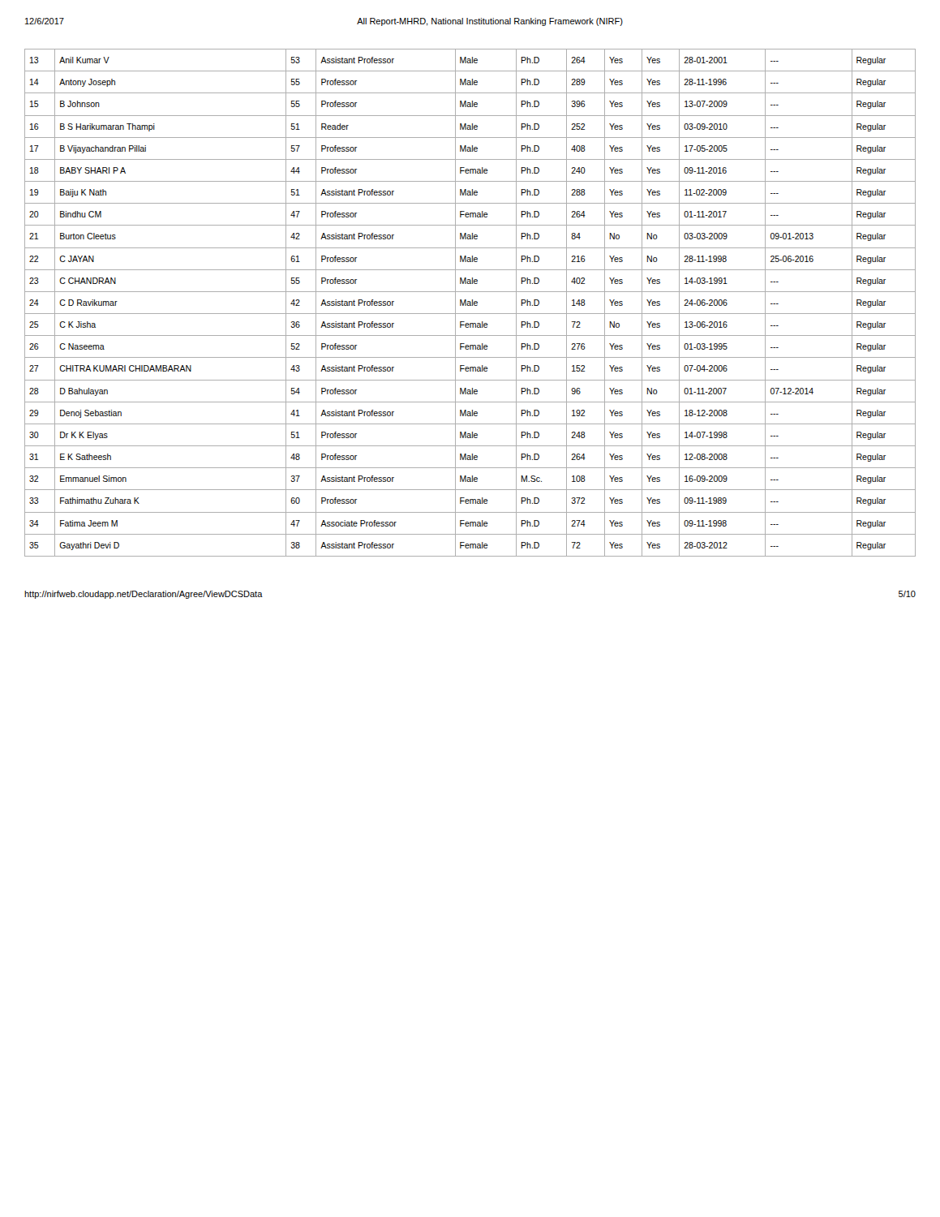12/6/2017
All Report-MHRD, National Institutional Ranking Framework (NIRF)
| 13 | Anil Kumar V | 53 | Assistant Professor | Male | Ph.D | 264 | Yes | Yes | 28-01-2001 | --- | Regular |
| 14 | Antony Joseph | 55 | Professor | Male | Ph.D | 289 | Yes | Yes | 28-11-1996 | --- | Regular |
| 15 | B Johnson | 55 | Professor | Male | Ph.D | 396 | Yes | Yes | 13-07-2009 | --- | Regular |
| 16 | B S Harikumaran Thampi | 51 | Reader | Male | Ph.D | 252 | Yes | Yes | 03-09-2010 | --- | Regular |
| 17 | B Vijayachandran Pillai | 57 | Professor | Male | Ph.D | 408 | Yes | Yes | 17-05-2005 | --- | Regular |
| 18 | BABY SHARI P A | 44 | Professor | Female | Ph.D | 240 | Yes | Yes | 09-11-2016 | --- | Regular |
| 19 | Baiju K Nath | 51 | Assistant Professor | Male | Ph.D | 288 | Yes | Yes | 11-02-2009 | --- | Regular |
| 20 | Bindhu CM | 47 | Professor | Female | Ph.D | 264 | Yes | Yes | 01-11-2017 | --- | Regular |
| 21 | Burton Cleetus | 42 | Assistant Professor | Male | Ph.D | 84 | No | No | 03-03-2009 | 09-01-2013 | Regular |
| 22 | C JAYAN | 61 | Professor | Male | Ph.D | 216 | Yes | No | 28-11-1998 | 25-06-2016 | Regular |
| 23 | C CHANDRAN | 55 | Professor | Male | Ph.D | 402 | Yes | Yes | 14-03-1991 | --- | Regular |
| 24 | C D Ravikumar | 42 | Assistant Professor | Male | Ph.D | 148 | Yes | Yes | 24-06-2006 | --- | Regular |
| 25 | C K Jisha | 36 | Assistant Professor | Female | Ph.D | 72 | No | Yes | 13-06-2016 | --- | Regular |
| 26 | C Naseema | 52 | Professor | Female | Ph.D | 276 | Yes | Yes | 01-03-1995 | --- | Regular |
| 27 | CHITRA KUMARI CHIDAMBARAN | 43 | Assistant Professor | Female | Ph.D | 152 | Yes | Yes | 07-04-2006 | --- | Regular |
| 28 | D Bahulayan | 54 | Professor | Male | Ph.D | 96 | Yes | No | 01-11-2007 | 07-12-2014 | Regular |
| 29 | Denoj Sebastian | 41 | Assistant Professor | Male | Ph.D | 192 | Yes | Yes | 18-12-2008 | --- | Regular |
| 30 | Dr K K Elyas | 51 | Professor | Male | Ph.D | 248 | Yes | Yes | 14-07-1998 | --- | Regular |
| 31 | E K Satheesh | 48 | Professor | Male | Ph.D | 264 | Yes | Yes | 12-08-2008 | --- | Regular |
| 32 | Emmanuel Simon | 37 | Assistant Professor | Male | M.Sc. | 108 | Yes | Yes | 16-09-2009 | --- | Regular |
| 33 | Fathimathu Zuhara K | 60 | Professor | Female | Ph.D | 372 | Yes | Yes | 09-11-1989 | --- | Regular |
| 34 | Fatima Jeem M | 47 | Associate Professor | Female | Ph.D | 274 | Yes | Yes | 09-11-1998 | --- | Regular |
| 35 | Gayathri Devi D | 38 | Assistant Professor | Female | Ph.D | 72 | Yes | Yes | 28-03-2012 | --- | Regular |
http://nirfweb.cloudapp.net/Declaration/Agree/ViewDCSData 5/10